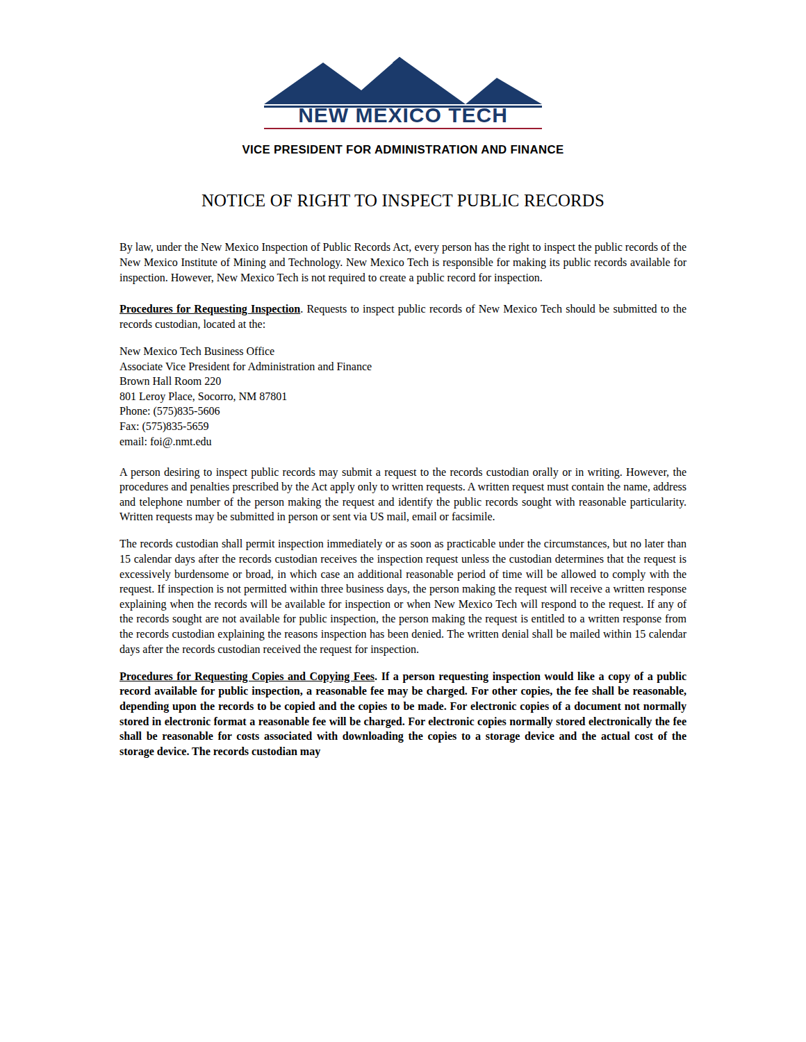New Mexico Tech NEW MEXICO TECH
VICE PRESIDENT FOR ADMINISTRATION AND FINANCE
NOTICE OF RIGHT TO INSPECT PUBLIC RECORDS
By law, under the New Mexico Inspection of Public Records Act, every person has the right to inspect the public records of the New Mexico Institute of Mining and Technology. New Mexico Tech is responsible for making its public records available for inspection. However, New Mexico Tech is not required to create a public record for inspection.
Procedures for Requesting Inspection. Requests to inspect public records of New Mexico Tech should be submitted to the records custodian, located at the:
New Mexico Tech Business Office
Associate Vice President for Administration and Finance
Brown Hall Room 220
801 Leroy Place, Socorro, NM 87801
Phone: (575)835-5606
Fax: (575)835-5659
email: foi@.nmt.edu
A person desiring to inspect public records may submit a request to the records custodian orally or in writing. However, the procedures and penalties prescribed by the Act apply only to written requests. A written request must contain the name, address and telephone number of the person making the request and identify the public records sought with reasonable particularity. Written requests may be submitted in person or sent via US mail, email or facsimile.
The records custodian shall permit inspection immediately or as soon as practicable under the circumstances, but no later than 15 calendar days after the records custodian receives the inspection request unless the custodian determines that the request is excessively burdensome or broad, in which case an additional reasonable period of time will be allowed to comply with the request. If inspection is not permitted within three business days, the person making the request will receive a written response explaining when the records will be available for inspection or when New Mexico Tech will respond to the request. If any of the records sought are not available for public inspection, the person making the request is entitled to a written response from the records custodian explaining the reasons inspection has been denied. The written denial shall be mailed within 15 calendar days after the records custodian received the request for inspection.
Procedures for Requesting Copies and Copying Fees. If a person requesting inspection would like a copy of a public record available for public inspection, a reasonable fee may be charged. For other copies, the fee shall be reasonable, depending upon the records to be copied and the copies to be made. For electronic copies of a document not normally stored in electronic format a reasonable fee will be charged. For electronic copies normally stored electronically the fee shall be reasonable for costs associated with downloading the copies to a storage device and the actual cost of the storage device. The records custodian may